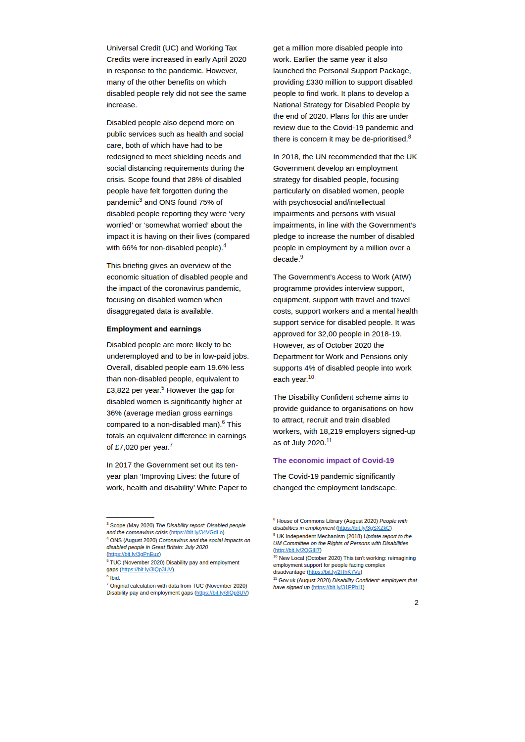Universal Credit (UC) and Working Tax Credits were increased in early April 2020 in response to the pandemic. However, many of the other benefits on which disabled people rely did not see the same increase.
Disabled people also depend more on public services such as health and social care, both of which have had to be redesigned to meet shielding needs and social distancing requirements during the crisis. Scope found that 28% of disabled people have felt forgotten during the pandemic3 and ONS found 75% of disabled people reporting they were ‘very worried’ or ‘somewhat worried’ about the impact it is having on their lives (compared with 66% for non-disabled people).4
This briefing gives an overview of the economic situation of disabled people and the impact of the coronavirus pandemic, focusing on disabled women when disaggregated data is available.
Employment and earnings
Disabled people are more likely to be underemployed and to be in low-paid jobs. Overall, disabled people earn 19.6% less than non-disabled people, equivalent to £3,822 per year.5 However the gap for disabled women is significantly higher at 36% (average median gross earnings compared to a non-disabled man).6 This totals an equivalent difference in earnings of £7,020 per year.7
In 2017 the Government set out its ten-year plan ‘Improving Lives: the future of work, health and disability’ White Paper to get a million more disabled people into work. Earlier the same year it also launched the Personal Support Package, providing £330 million to support disabled people to find work. It plans to develop a National Strategy for Disabled People by the end of 2020. Plans for this are under review due to the Covid-19 pandemic and there is concern it may be de-prioritised.8
In 2018, the UN recommended that the UK Government develop an employment strategy for disabled people, focusing particularly on disabled women, people with psychosocial and/intellectual impairments and persons with visual impairments, in line with the Government’s pledge to increase the number of disabled people in employment by a million over a decade.9
The Government’s Access to Work (AtW) programme provides interview support, equipment, support with travel and travel costs, support workers and a mental health support service for disabled people. It was approved for 32,00 people in 2018-19. However, as of October 2020 the Department for Work and Pensions only supports 4% of disabled people into work each year.10
The Disability Confident scheme aims to provide guidance to organisations on how to attract, recruit and train disabled workers, with 18,219 employers signed-up as of July 2020.11
The economic impact of Covid-19
The Covid-19 pandemic significantly changed the employment landscape.
3 Scope (May 2020) The Disability report: Disabled people and the coronavirus crisis (https://bit.ly/34VGdLo)
4 ONS (August 2020) Coronavirus and the social impacts on disabled people in Great Britain: July 2020 (https://bit.ly/3gPnEuz)
5 TUC (November 2020) Disability pay and employment gaps (https://bit.ly/3lQp3UV)
6 Ibid.
7 Original calculation with data from TUC (November 2020) Disability pay and employment gaps (https://bit.ly/3lQp3UV)
8 House of Commons Library (August 2020) People with disabilities in employment (https://bit.ly/3gSXZkC)
9 UK Independent Mechanism (2018) Update report to the UM Committee on the Rights of Persons with Disabilities (http://bit.ly/2QGlII7)
10 New Local (October 2020) This isn’t working: reimagining employment support for people facing complex disadvantage (https://bit.ly/2HhK7Vu)
11 Gov.uk (August 2020) Disability Confident: employers that have signed up (https://bit.ly/31PPbI1)
2